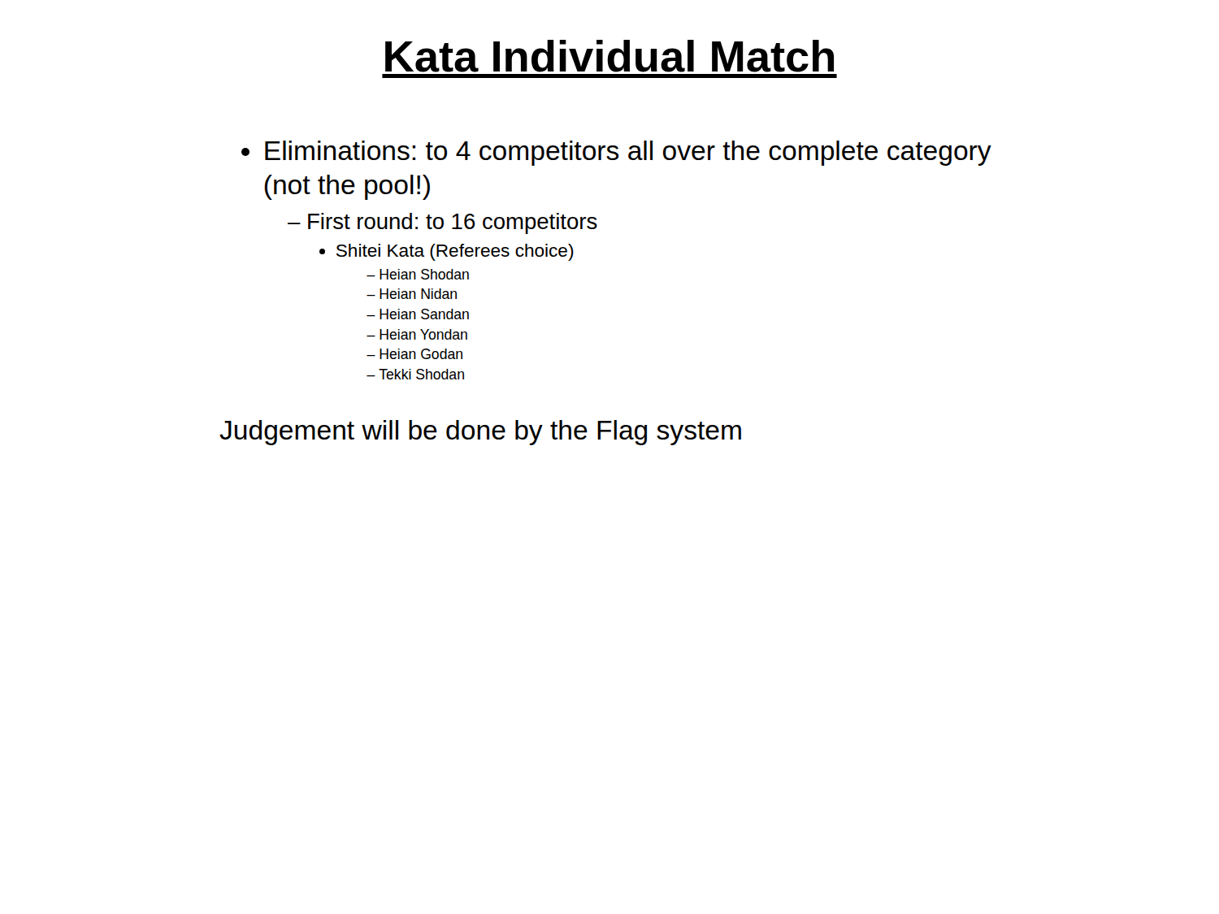Kata Individual Match
Eliminations: to 4 competitors all over the complete category (not the pool!)
First round: to 16 competitors
Shitei Kata (Referees choice)
Heian Shodan
Heian Nidan
Heian Sandan
Heian Yondan
Heian Godan
Tekki Shodan
Judgement will be done by the Flag system